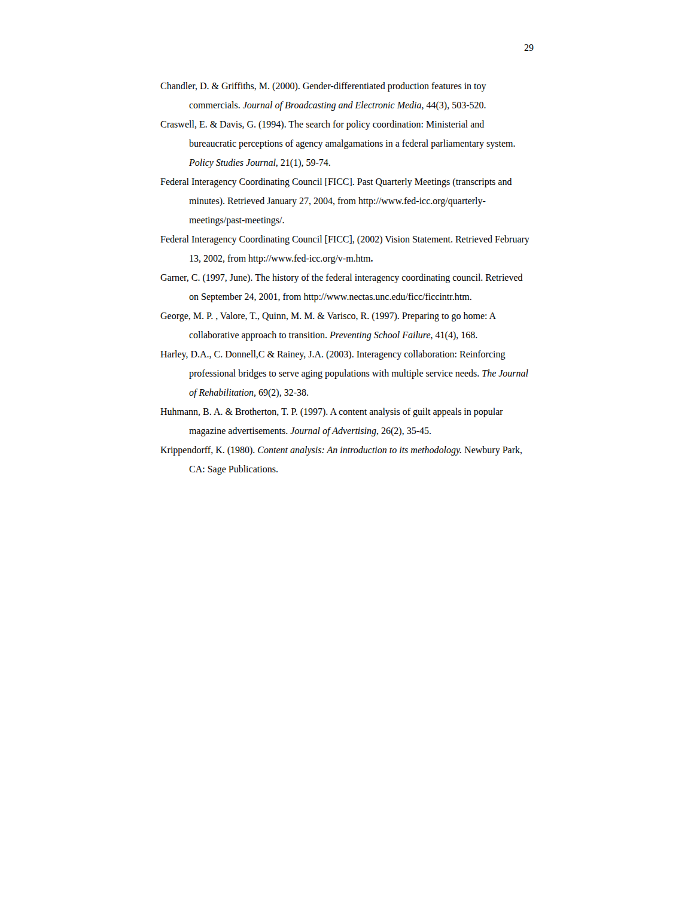29
Chandler, D. & Griffiths, M. (2000). Gender-differentiated production features in toy commercials. Journal of Broadcasting and Electronic Media, 44(3), 503-520.
Craswell, E. & Davis, G. (1994). The search for policy coordination: Ministerial and bureaucratic perceptions of agency amalgamations in a federal parliamentary system. Policy Studies Journal, 21(1), 59-74.
Federal Interagency Coordinating Council [FICC]. Past Quarterly Meetings (transcripts and minutes). Retrieved January 27, 2004, from http://www.fed-icc.org/quarterly-meetings/past-meetings/.
Federal Interagency Coordinating Council [FICC], (2002) Vision Statement. Retrieved February 13, 2002, from http://www.fed-icc.org/v-m.htm.
Garner, C. (1997, June). The history of the federal interagency coordinating council. Retrieved on September 24, 2001, from http://www.nectas.unc.edu/ficc/ficcintr.htm.
George, M. P. , Valore, T., Quinn, M. M. & Varisco, R. (1997). Preparing to go home: A collaborative approach to transition. Preventing School Failure, 41(4), 168.
Harley, D.A., C. Donnell,C & Rainey, J.A. (2003). Interagency collaboration: Reinforcing professional bridges to serve aging populations with multiple service needs. The Journal of Rehabilitation, 69(2), 32-38.
Huhmann, B. A. & Brotherton, T. P. (1997). A content analysis of guilt appeals in popular magazine advertisements. Journal of Advertising, 26(2), 35-45.
Krippendorff, K. (1980). Content analysis: An introduction to its methodology. Newbury Park, CA: Sage Publications.